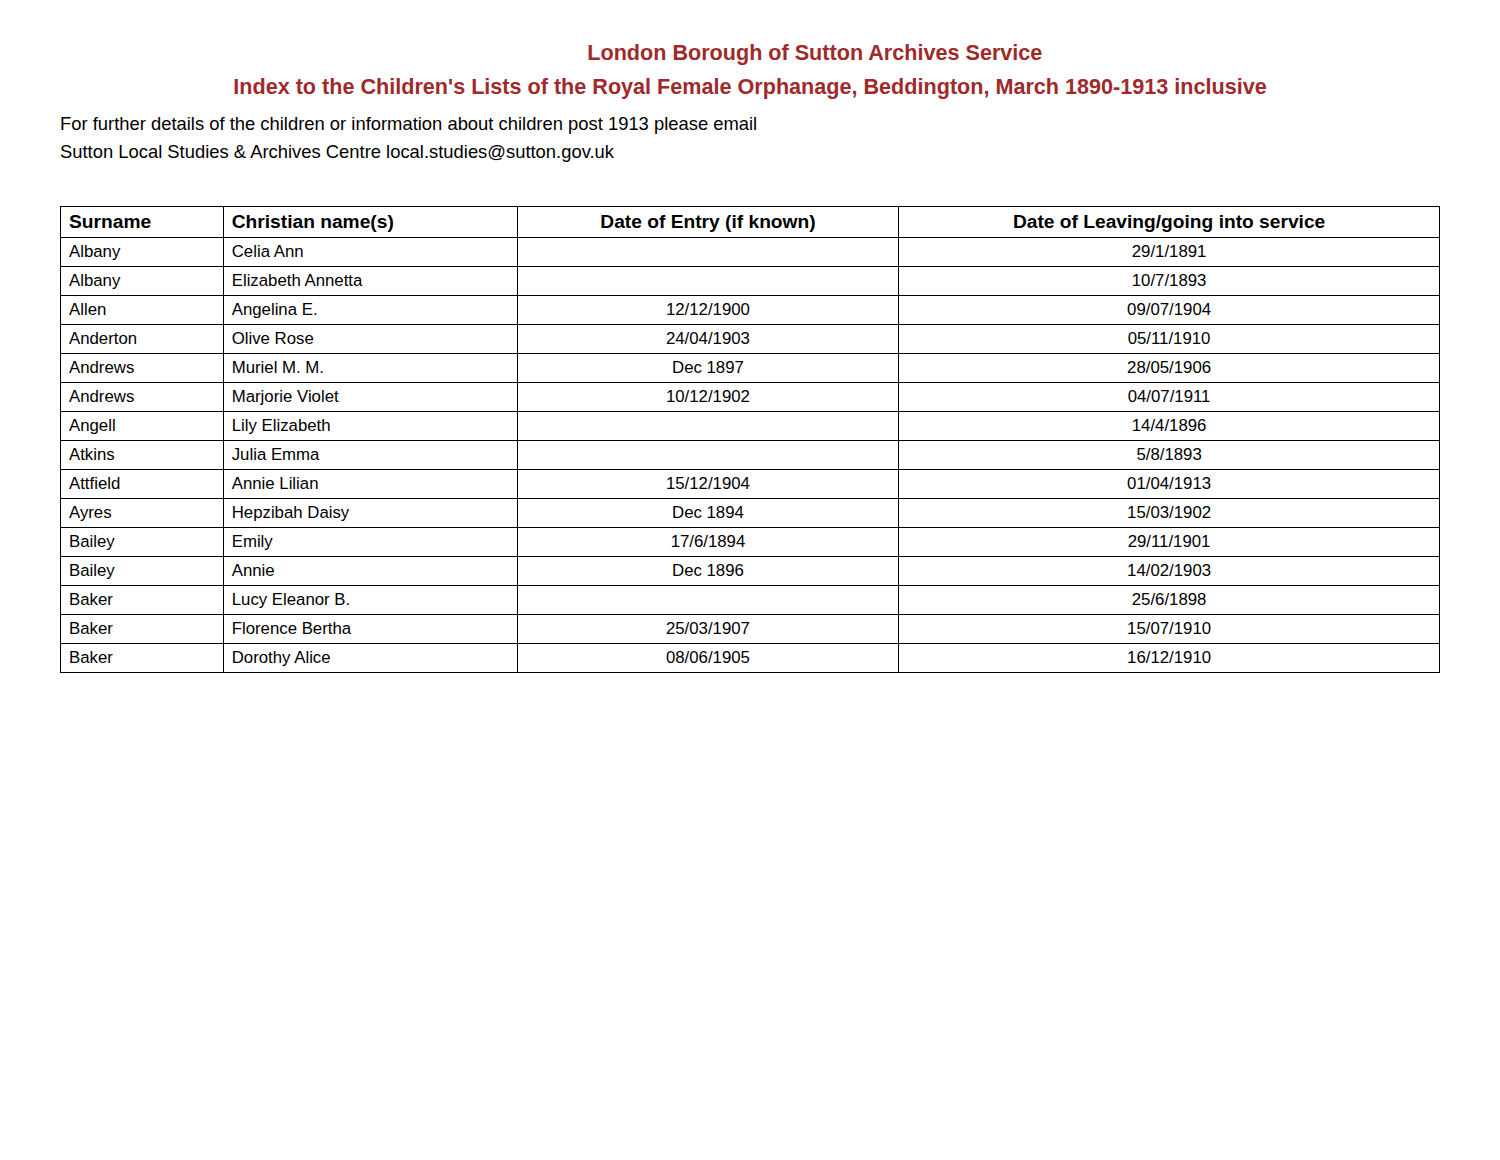London Borough of Sutton Archives Service
Index to the Children's Lists of the Royal Female Orphanage, Beddington, March 1890-1913 inclusive
For further details of the children or information about children post 1913 please email
Sutton Local Studies & Archives Centre local.studies@sutton.gov.uk
| Surname | Christian name(s) | Date of Entry (if known) | Date of Leaving/going into service |
| --- | --- | --- | --- |
| Albany | Celia Ann | | 29/1/1891 |
| Albany | Elizabeth Annetta | | 10/7/1893 |
| Allen | Angelina E. | 12/12/1900 | 09/07/1904 |
| Anderton | Olive Rose | 24/04/1903 | 05/11/1910 |
| Andrews | Muriel M. M. | Dec 1897 | 28/05/1906 |
| Andrews | Marjorie Violet | 10/12/1902 | 04/07/1911 |
| Angell | Lily Elizabeth | | 14/4/1896 |
| Atkins | Julia Emma | | 5/8/1893 |
| Attfield | Annie Lilian | 15/12/1904 | 01/04/1913 |
| Ayres | Hepzibah Daisy | Dec 1894 | 15/03/1902 |
| Bailey | Emily | 17/6/1894 | 29/11/1901 |
| Bailey | Annie | Dec 1896 | 14/02/1903 |
| Baker | Lucy Eleanor B. | | 25/6/1898 |
| Baker | Florence Bertha | 25/03/1907 | 15/07/1910 |
| Baker | Dorothy Alice | 08/06/1905 | 16/12/1910 |